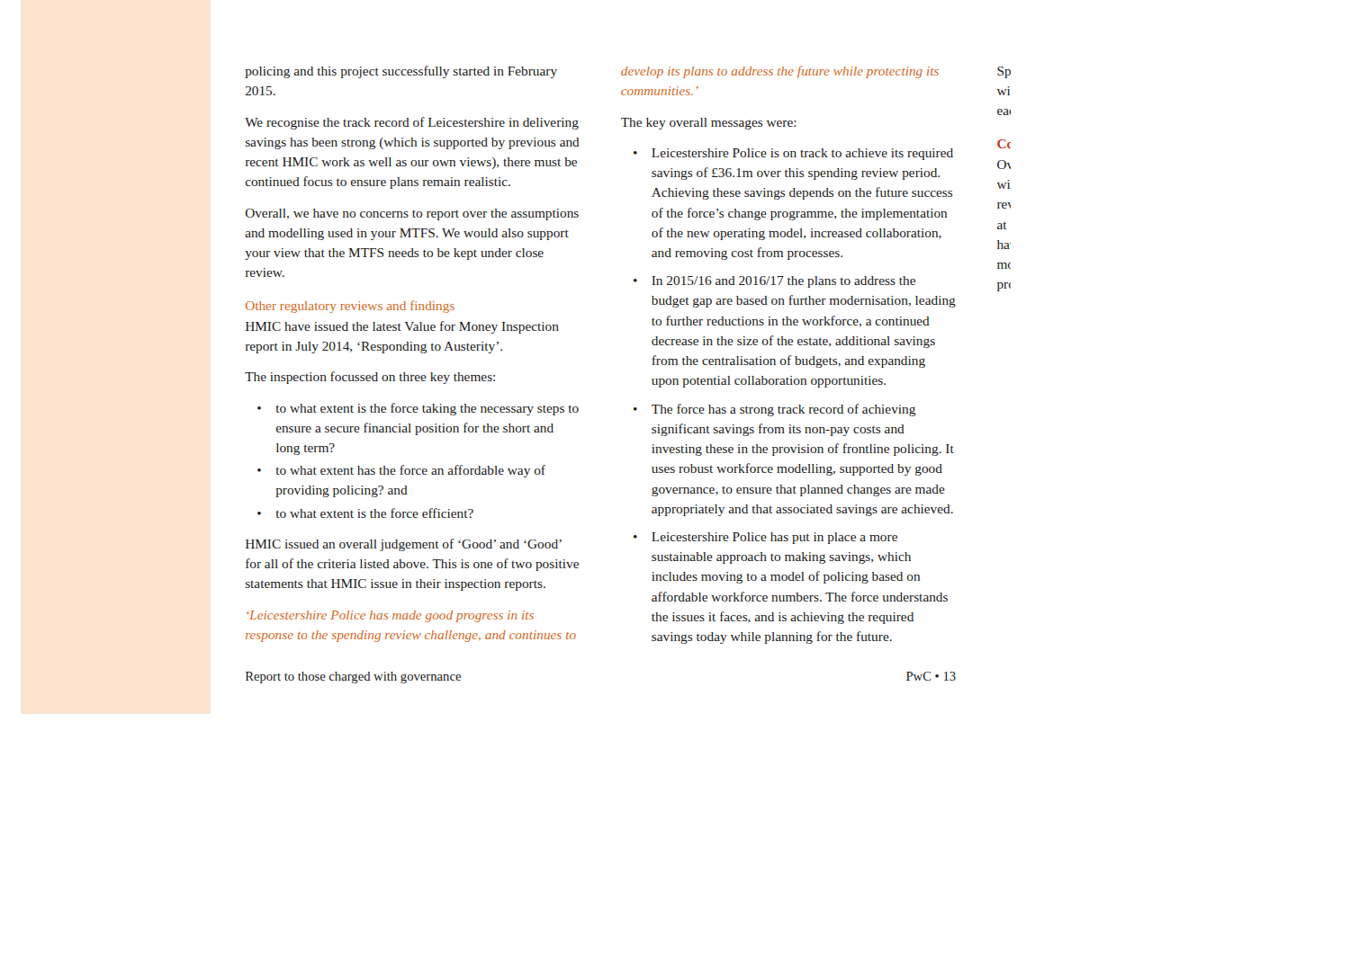policing and this project successfully started in February 2015.
We recognise the track record of Leicestershire in delivering savings has been strong (which is supported by previous and recent HMIC work as well as our own views), there must be continued focus to ensure plans remain realistic.
Overall, we have no concerns to report over the assumptions and modelling used in your MTFS. We would also support your view that the MTFS needs to be kept under close review.
Other regulatory reviews and findings
HMIC have issued the latest Value for Money Inspection report in July 2014, ‘Responding to Austerity’.
The inspection focussed on three key themes:
to what extent is the force taking the necessary steps to ensure a secure financial position for the short and long term?
to what extent has the force an affordable way of providing policing? and
to what extent is the force efficient?
HMIC issued an overall judgement of ‘Good’ and ‘Good’ for all of the criteria listed above. This is one of two positive statements that HMIC issue in their inspection reports.
‘Leicestershire Police has made good progress in its response to the spending review challenge, and continues to develop its plans to address the future while protecting its communities.’
The key overall messages were:
Leicestershire Police is on track to achieve its required savings of £36.1m over this spending review period. Achieving these savings depends on the future success of the force’s change programme, the implementation of the new operating model, increased collaboration, and removing cost from processes.
In 2015/16 and 2016/17 the plans to address the budget gap are based on further modernisation, leading to further reductions in the workforce, a continued decrease in the size of the estate, additional savings from the centralisation of budgets, and expanding upon potential collaboration opportunities.
The force has a strong track record of achieving significant savings from its non-pay costs and investing these in the provision of frontline policing. It uses robust workforce modelling, supported by good governance, to ensure that planned changes are made appropriately and that associated savings are achieved.
Leicestershire Police has put in place a more sustainable approach to making savings, which includes moving to a model of policing based on affordable workforce numbers. The force understands the issues it faces, and is achieving the required savings today while planning for the future.
Specific messages within the HMIC report are consistent with our own views and therefore not repeated in detail for each specific theme.
Conclusion
Overall, following our review of the MTFS and coupled with the review and the findings of HMIC value for money review, we concluded there are robust arrangements in place at Leicestershire that help it achieve financial resilience and have a continued focus on delivering and securing value for money through good financial management its change programme to deliver operational and financial savings.
Report to those charged with governance PwC • 13